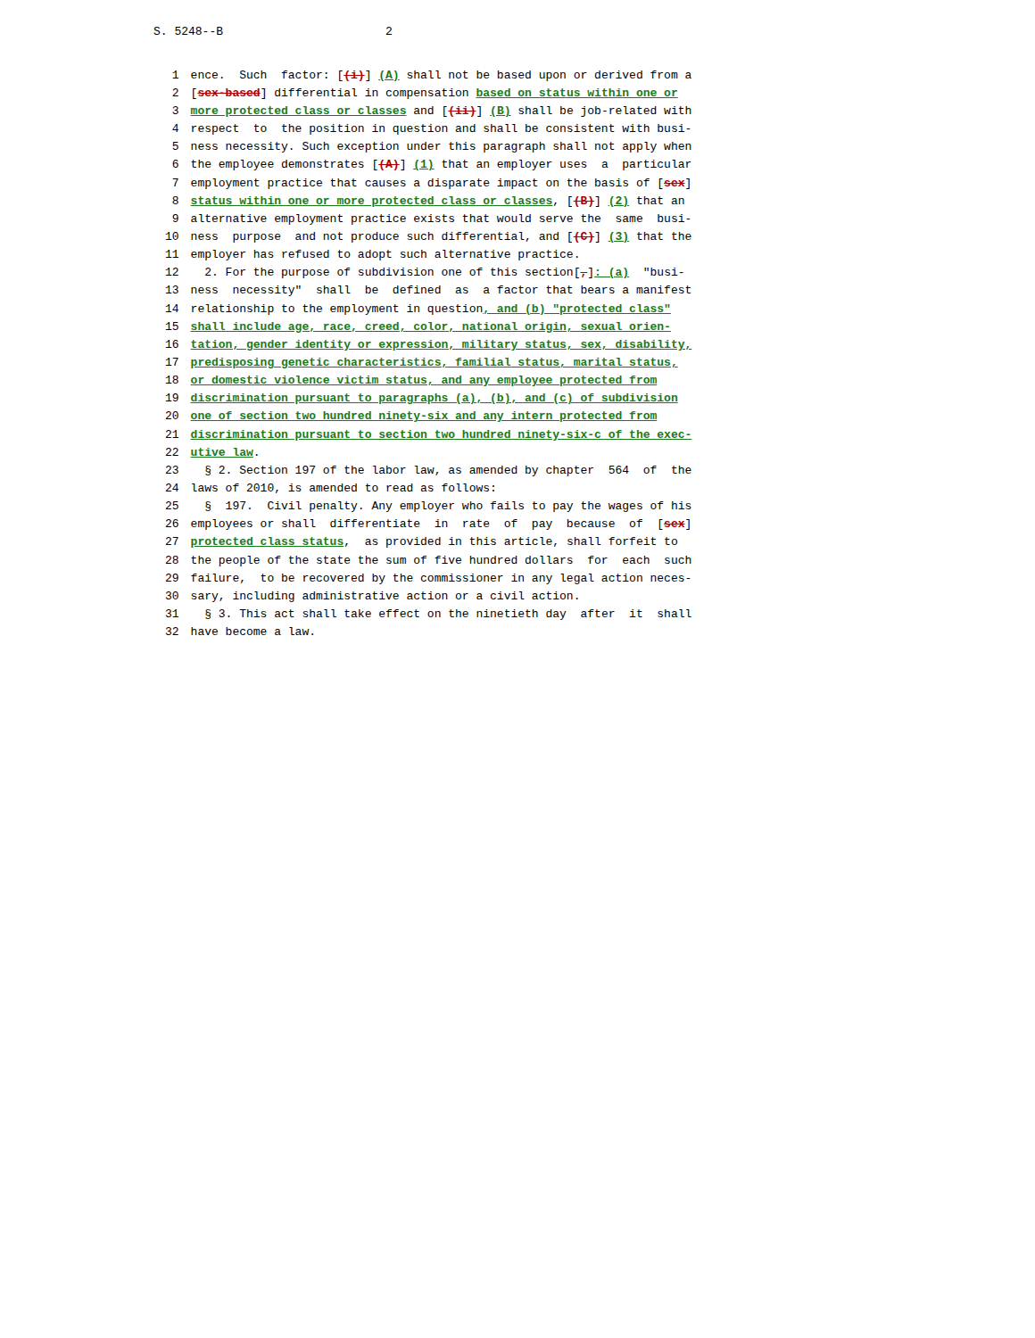S. 5248--B 2
ence. Such factor: [(i)] (A) shall not be based upon or derived from a
[sex-based] differential in compensation based on status within one or
more protected class or classes and [(ii)] (B) shall be job-related with
respect to the position in question and shall be consistent with busi-
ness necessity. Such exception under this paragraph shall not apply when
the employee demonstrates [(A)] (1) that an employer uses a particular
employment practice that causes a disparate impact on the basis of [sex]
status within one or more protected class or classes, [(B)] (2) that an
alternative employment practice exists that would serve the same busi-
ness purpose and not produce such differential, and [(C)] (3) that the
employer has refused to adopt such alternative practice.
2. For the purpose of subdivision one of this section[,]: (a) "busi-
ness necessity" shall be defined as a factor that bears a manifest
relationship to the employment in question, and (b) "protected class"
shall include age, race, creed, color, national origin, sexual orien-
tation, gender identity or expression, military status, sex, disability,
predisposing genetic characteristics, familial status, marital status,
or domestic violence victim status, and any employee protected from
discrimination pursuant to paragraphs (a), (b), and (c) of subdivision
one of section two hundred ninety-six and any intern protected from
discrimination pursuant to section two hundred ninety-six-c of the exec-
utive law.
§ 2. Section 197 of the labor law, as amended by chapter 564 of the
laws of 2010, is amended to read as follows:
§ 197. Civil penalty. Any employer who fails to pay the wages of his
employees or shall differentiate in rate of pay because of [sex]
protected class status, as provided in this article, shall forfeit to
the people of the state the sum of five hundred dollars for each such
failure, to be recovered by the commissioner in any legal action neces-
sary, including administrative action or a civil action.
§ 3. This act shall take effect on the ninetieth day after it shall
have become a law.